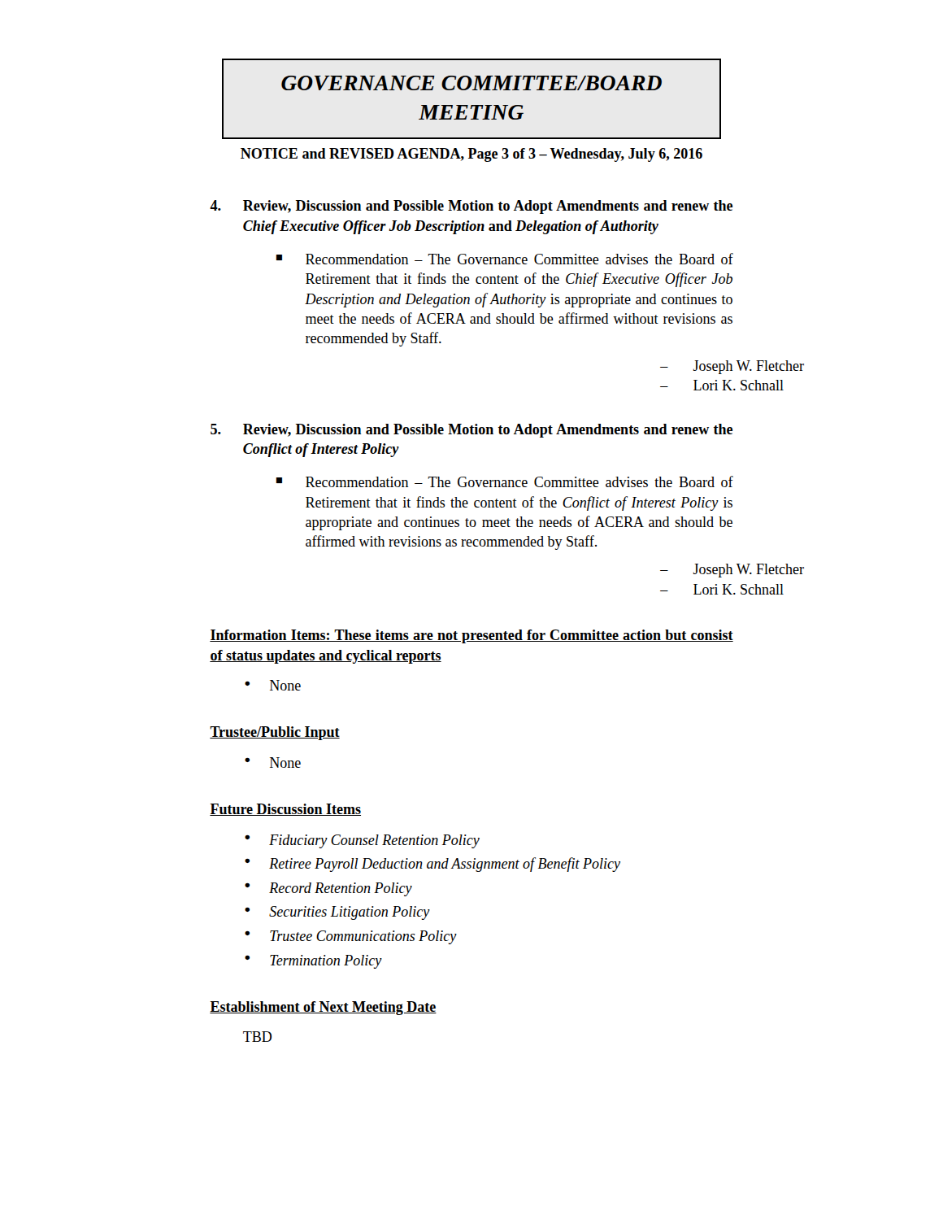GOVERNANCE COMMITTEE/BOARD MEETING
NOTICE and REVISED AGENDA, Page 3 of 3 – Wednesday, July 6, 2016
4.
Review, Discussion and Possible Motion to Adopt Amendments and renew the Chief Executive Officer Job Description and Delegation of Authority
■ Recommendation – The Governance Committee advises the Board of Retirement that it finds the content of the Chief Executive Officer Job Description and Delegation of Authority is appropriate and continues to meet the needs of ACERA and should be affirmed without revisions as recommended by Staff.
–Joseph W. Fletcher
–Lori K. Schnall
5.
Review, Discussion and Possible Motion to Adopt Amendments and renew the Conflict of Interest Policy
■ Recommendation – The Governance Committee advises the Board of Retirement that it finds the content of the Conflict of Interest Policy is appropriate and continues to meet the needs of ACERA and should be affirmed with revisions as recommended by Staff.
–Joseph W. Fletcher
–Lori K. Schnall
Information Items: These items are not presented for Committee action but consist of status updates and cyclical reports
None
Trustee/Public Input
None
Future Discussion Items
Fiduciary Counsel Retention Policy
Retiree Payroll Deduction and Assignment of Benefit Policy
Record Retention Policy
Securities Litigation Policy
Trustee Communications Policy
Termination Policy
Establishment of Next Meeting Date
TBD